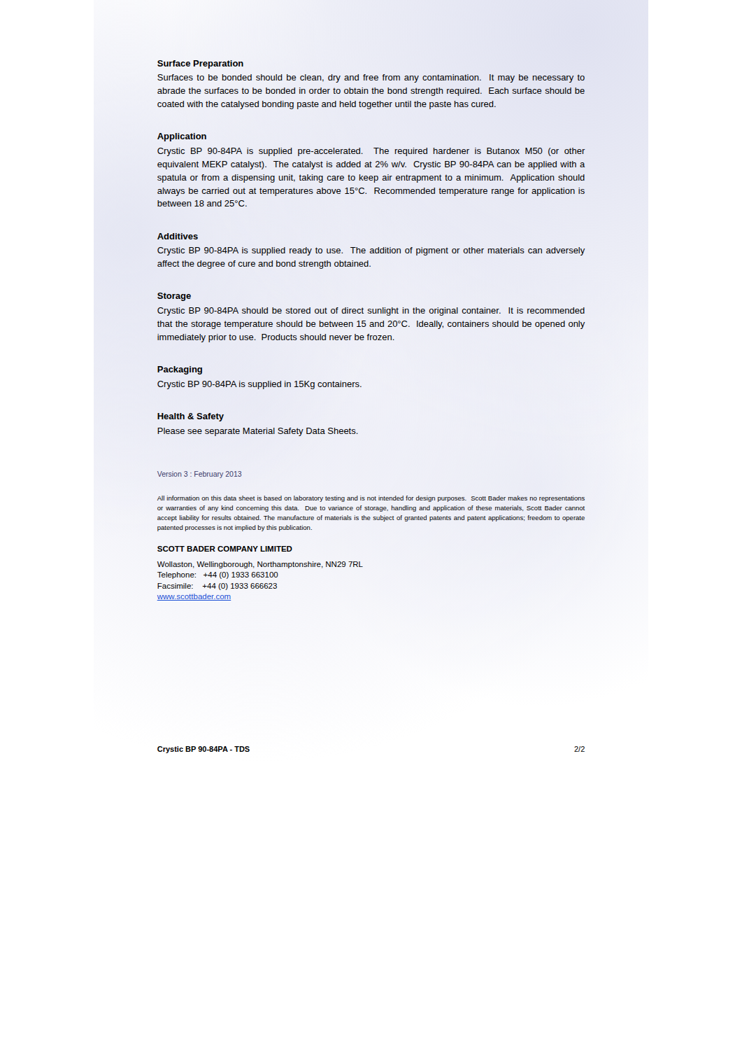Surface Preparation
Surfaces to be bonded should be clean, dry and free from any contamination. It may be necessary to abrade the surfaces to be bonded in order to obtain the bond strength required. Each surface should be coated with the catalysed bonding paste and held together until the paste has cured.
Application
Crystic BP 90-84PA is supplied pre-accelerated. The required hardener is Butanox M50 (or other equivalent MEKP catalyst). The catalyst is added at 2% w/v. Crystic BP 90-84PA can be applied with a spatula or from a dispensing unit, taking care to keep air entrapment to a minimum. Application should always be carried out at temperatures above 15°C. Recommended temperature range for application is between 18 and 25°C.
Additives
Crystic BP 90-84PA is supplied ready to use. The addition of pigment or other materials can adversely affect the degree of cure and bond strength obtained.
Storage
Crystic BP 90-84PA should be stored out of direct sunlight in the original container. It is recommended that the storage temperature should be between 15 and 20°C. Ideally, containers should be opened only immediately prior to use. Products should never be frozen.
Packaging
Crystic BP 90-84PA is supplied in 15Kg containers.
Health & Safety
Please see separate Material Safety Data Sheets.
Version 3 : February 2013
All information on this data sheet is based on laboratory testing and is not intended for design purposes. Scott Bader makes no representations or warranties of any kind concerning this data. Due to variance of storage, handling and application of these materials, Scott Bader cannot accept liability for results obtained. The manufacture of materials is the subject of granted patents and patent applications; freedom to operate patented processes is not implied by this publication.
SCOTT BADER COMPANY LIMITED
Wollaston, Wellingborough, Northamptonshire, NN29 7RL
Telephone: +44 (0) 1933 663100
Facsimile: +44 (0) 1933 666623
www.scottbader.com
Crystic BP 90-84PA - TDS
2/2